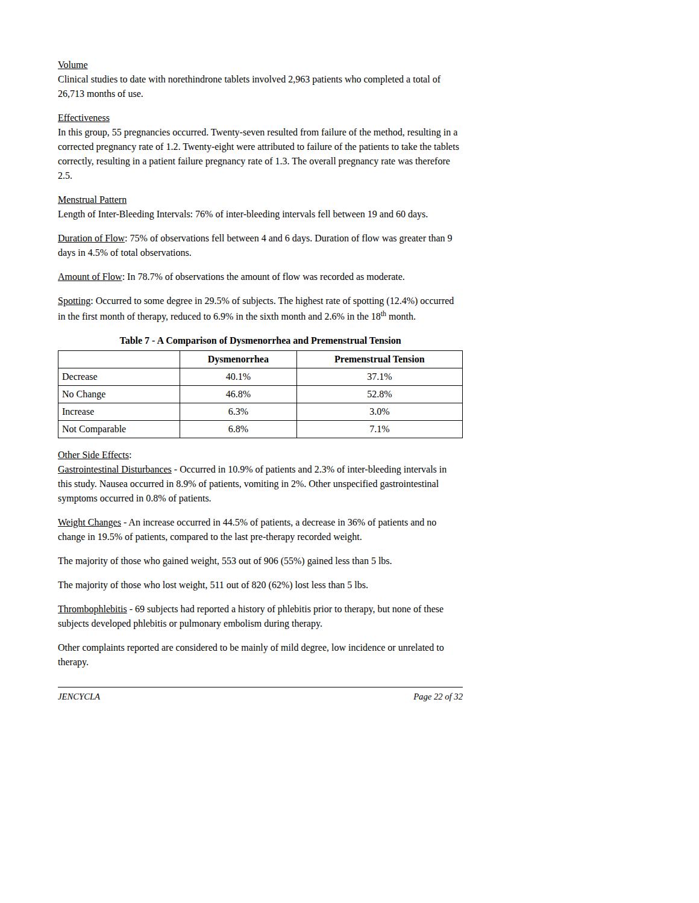Volume
Clinical studies to date with norethindrone tablets involved 2,963 patients who completed a total of 26,713 months of use.
Effectiveness
In this group, 55 pregnancies occurred. Twenty-seven resulted from failure of the method, resulting in a corrected pregnancy rate of 1.2. Twenty-eight were attributed to failure of the patients to take the tablets correctly, resulting in a patient failure pregnancy rate of 1.3. The overall pregnancy rate was therefore 2.5.
Menstrual Pattern
Length of Inter-Bleeding Intervals: 76% of inter-bleeding intervals fell between 19 and 60 days.
Duration of Flow: 75% of observations fell between 4 and 6 days. Duration of flow was greater than 9 days in 4.5% of total observations.
Amount of Flow: In 78.7% of observations the amount of flow was recorded as moderate.
Spotting: Occurred to some degree in 29.5% of subjects. The highest rate of spotting (12.4%) occurred in the first month of therapy, reduced to 6.9% in the sixth month and 2.6% in the 18th month.
Table 7 - A Comparison of Dysmenorrhea and Premenstrual Tension
| | Dysmenorrhea | Premenstrual Tension |
| --- | --- | --- |
| Decrease | 40.1% | 37.1% |
| No Change | 46.8% | 52.8% |
| Increase | 6.3% | 3.0% |
| Not Comparable | 6.8% | 7.1% |
Other Side Effects:
Gastrointestinal Disturbances - Occurred in 10.9% of patients and 2.3% of inter-bleeding intervals in this study. Nausea occurred in 8.9% of patients, vomiting in 2%. Other unspecified gastrointestinal symptoms occurred in 0.8% of patients.
Weight Changes - An increase occurred in 44.5% of patients, a decrease in 36% of patients and no change in 19.5% of patients, compared to the last pre-therapy recorded weight.
The majority of those who gained weight, 553 out of 906 (55%) gained less than 5 lbs.
The majority of those who lost weight, 511 out of 820 (62%) lost less than 5 lbs.
Thrombophlebitis - 69 subjects had reported a history of phlebitis prior to therapy, but none of these subjects developed phlebitis or pulmonary embolism during therapy.
Other complaints reported are considered to be mainly of mild degree, low incidence or unrelated to therapy.
JENCYCLA Page 22 of 32